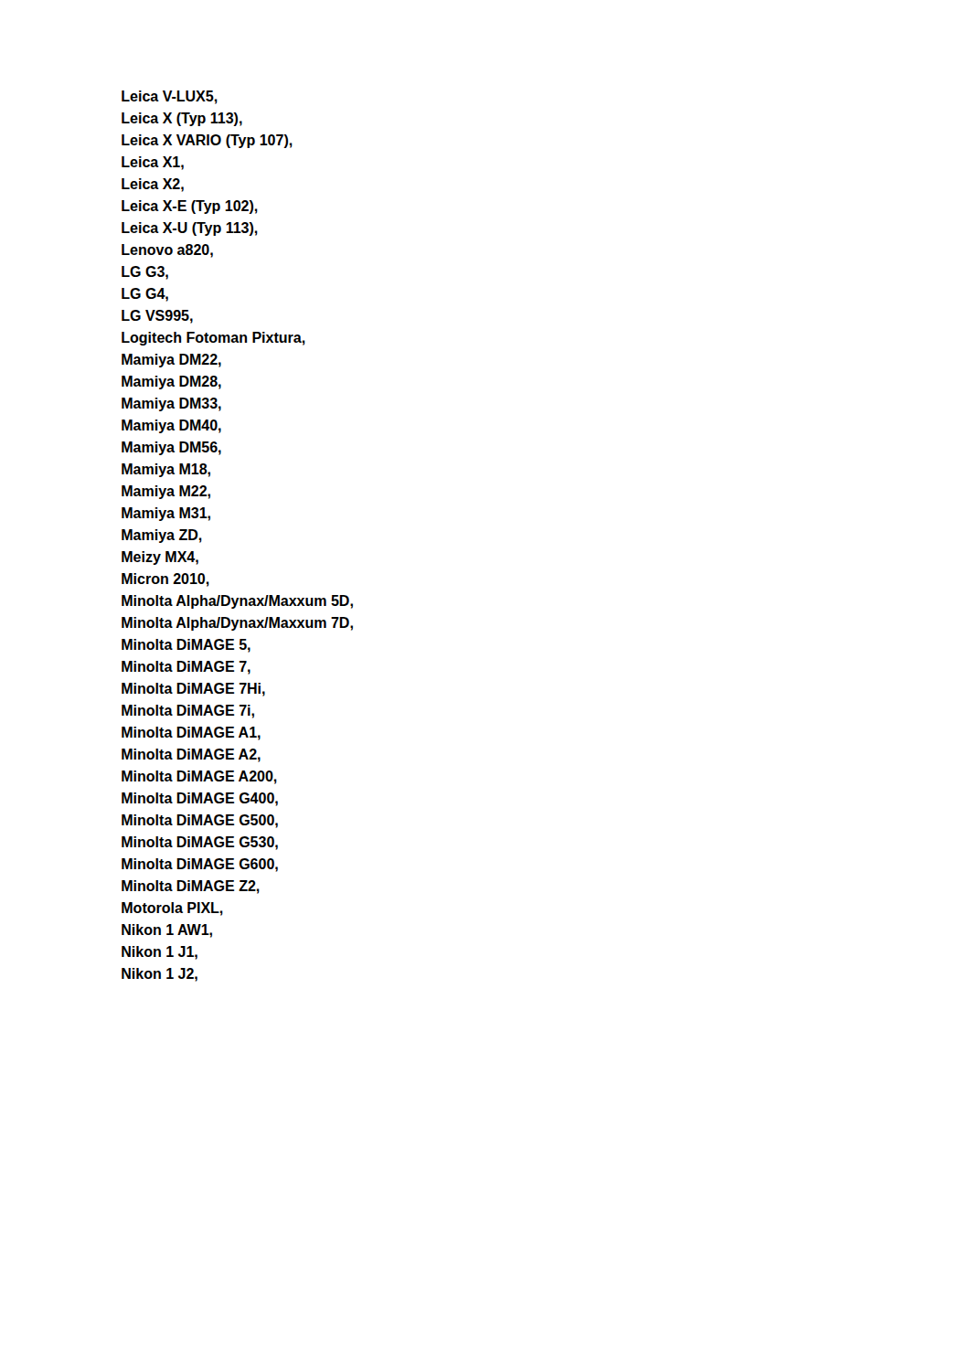Leica V-LUX5,
Leica X (Typ 113),
Leica X VARIO (Typ 107),
Leica X1,
Leica X2,
Leica X-E (Typ 102),
Leica X-U (Typ 113),
Lenovo a820,
LG G3,
LG G4,
LG VS995,
Logitech Fotoman Pixtura,
Mamiya DM22,
Mamiya DM28,
Mamiya DM33,
Mamiya DM40,
Mamiya DM56,
Mamiya M18,
Mamiya M22,
Mamiya M31,
Mamiya ZD,
Meizy MX4,
Micron 2010,
Minolta Alpha/Dynax/Maxxum 5D,
Minolta Alpha/Dynax/Maxxum 7D,
Minolta DiMAGE 5,
Minolta DiMAGE 7,
Minolta DiMAGE 7Hi,
Minolta DiMAGE 7i,
Minolta DiMAGE A1,
Minolta DiMAGE A2,
Minolta DiMAGE A200,
Minolta DiMAGE G400,
Minolta DiMAGE G500,
Minolta DiMAGE G530,
Minolta DiMAGE G600,
Minolta DiMAGE Z2,
Motorola PIXL,
Nikon 1 AW1,
Nikon 1 J1,
Nikon 1 J2,